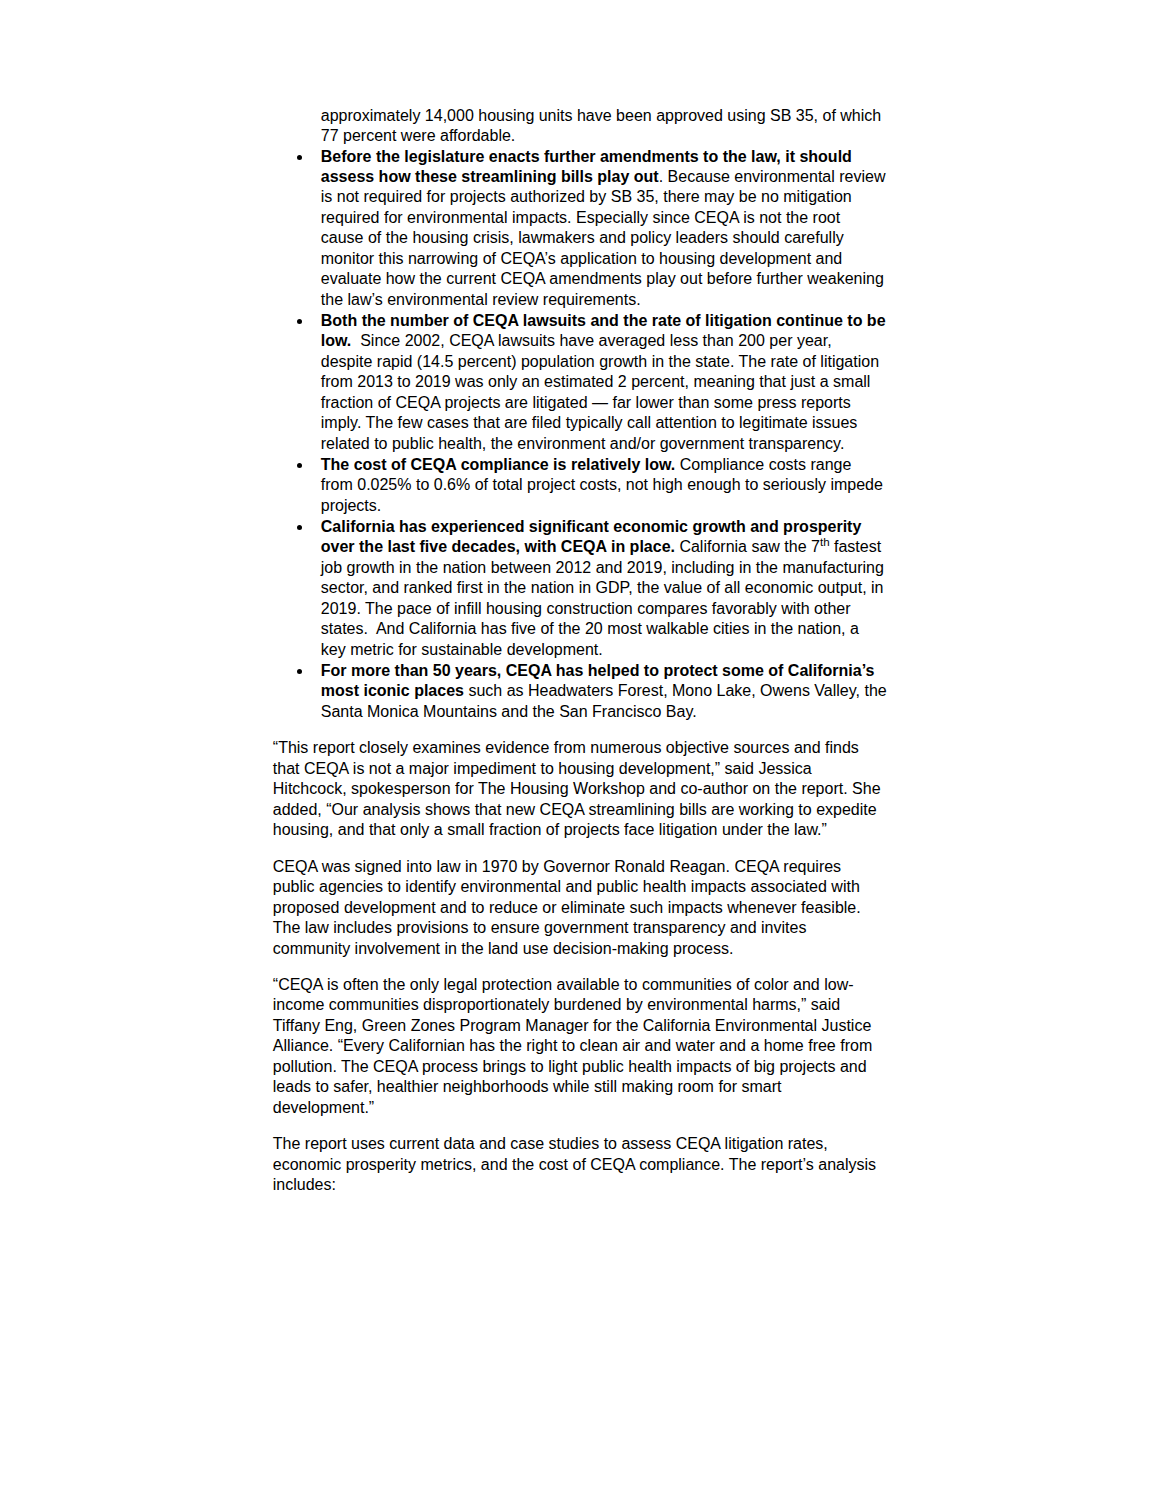approximately 14,000 housing units have been approved using SB 35, of which 77 percent were affordable.
Before the legislature enacts further amendments to the law, it should assess how these streamlining bills play out. Because environmental review is not required for projects authorized by SB 35, there may be no mitigation required for environmental impacts. Especially since CEQA is not the root cause of the housing crisis, lawmakers and policy leaders should carefully monitor this narrowing of CEQA’s application to housing development and evaluate how the current CEQA amendments play out before further weakening the law’s environmental review requirements.
Both the number of CEQA lawsuits and the rate of litigation continue to be low. Since 2002, CEQA lawsuits have averaged less than 200 per year, despite rapid (14.5 percent) population growth in the state. The rate of litigation from 2013 to 2019 was only an estimated 2 percent, meaning that just a small fraction of CEQA projects are litigated — far lower than some press reports imply. The few cases that are filed typically call attention to legitimate issues related to public health, the environment and/or government transparency.
The cost of CEQA compliance is relatively low. Compliance costs range from 0.025% to 0.6% of total project costs, not high enough to seriously impede projects.
California has experienced significant economic growth and prosperity over the last five decades, with CEQA in place. California saw the 7th fastest job growth in the nation between 2012 and 2019, including in the manufacturing sector, and ranked first in the nation in GDP, the value of all economic output, in 2019. The pace of infill housing construction compares favorably with other states. And California has five of the 20 most walkable cities in the nation, a key metric for sustainable development.
For more than 50 years, CEQA has helped to protect some of California’s most iconic places such as Headwaters Forest, Mono Lake, Owens Valley, the Santa Monica Mountains and the San Francisco Bay.
“This report closely examines evidence from numerous objective sources and finds that CEQA is not a major impediment to housing development,” said Jessica Hitchcock, spokesperson for The Housing Workshop and co-author on the report. She added, “Our analysis shows that new CEQA streamlining bills are working to expedite housing, and that only a small fraction of projects face litigation under the law.”
CEQA was signed into law in 1970 by Governor Ronald Reagan. CEQA requires public agencies to identify environmental and public health impacts associated with proposed development and to reduce or eliminate such impacts whenever feasible. The law includes provisions to ensure government transparency and invites community involvement in the land use decision-making process.
“CEQA is often the only legal protection available to communities of color and low-income communities disproportionately burdened by environmental harms,” said Tiffany Eng, Green Zones Program Manager for the California Environmental Justice Alliance. “Every Californian has the right to clean air and water and a home free from pollution. The CEQA process brings to light public health impacts of big projects and leads to safer, healthier neighborhoods while still making room for smart development.”
The report uses current data and case studies to assess CEQA litigation rates, economic prosperity metrics, and the cost of CEQA compliance. The report’s analysis includes: